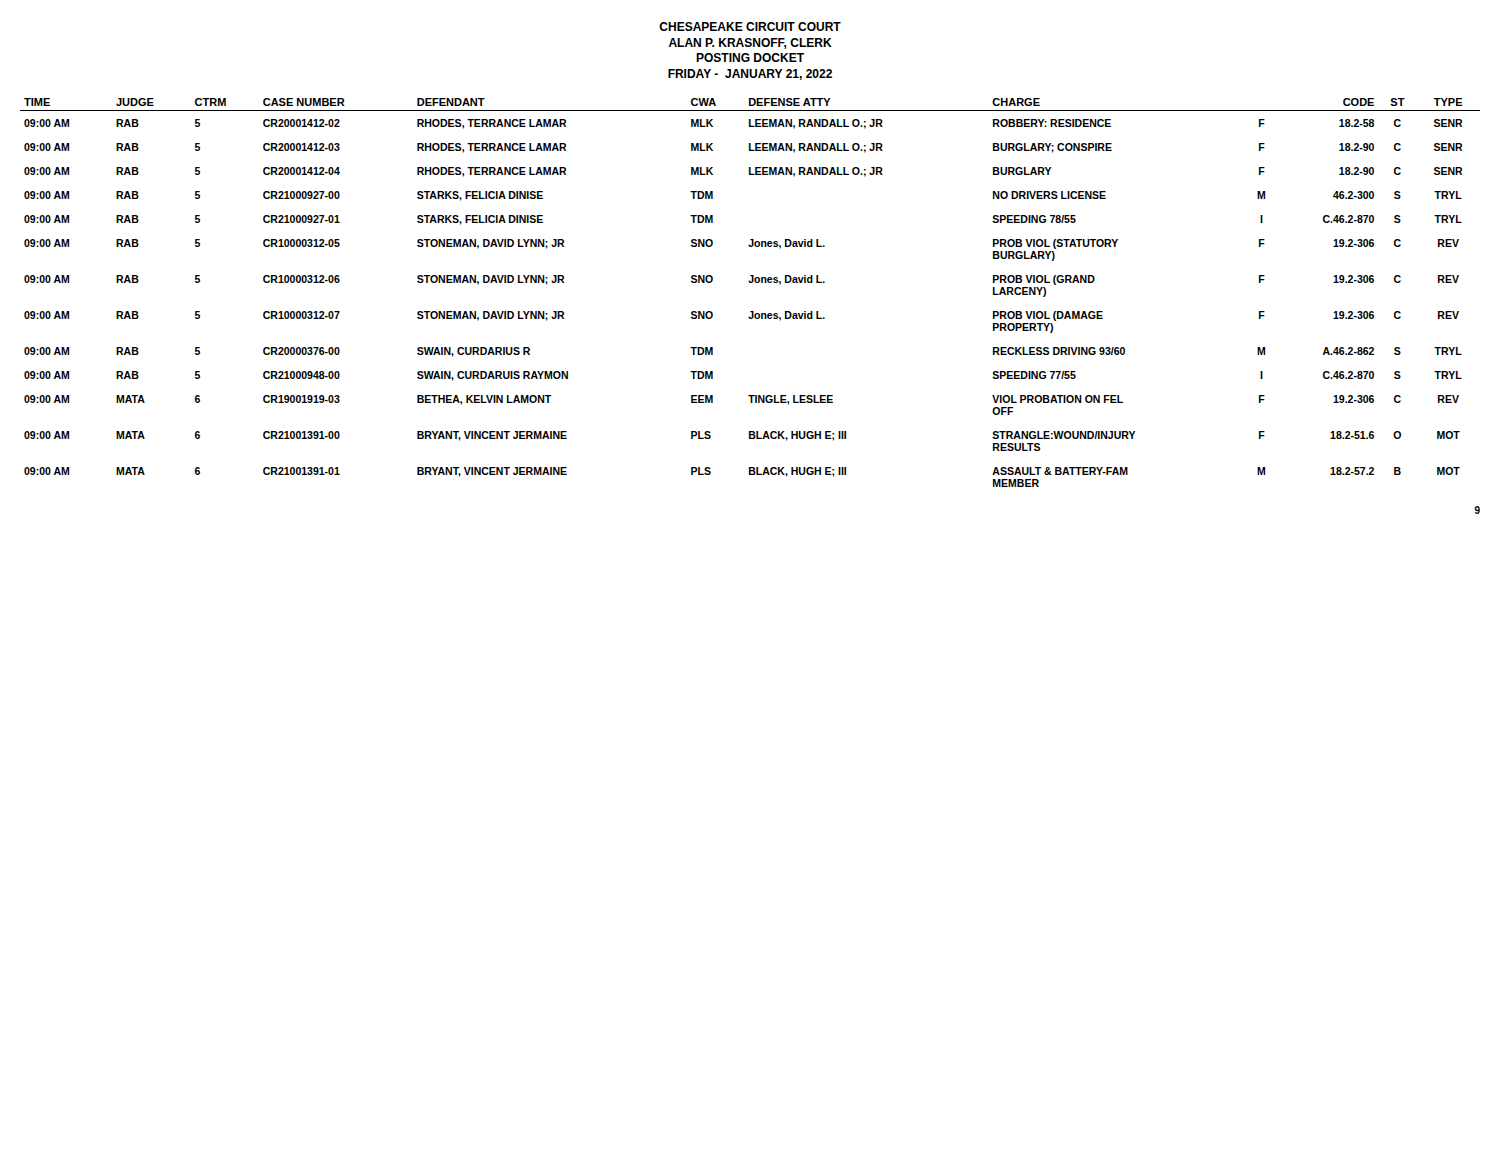CHESAPEAKE CIRCUIT COURT
ALAN P. KRASNOFF, CLERK
POSTING DOCKET
FRIDAY - JANUARY 21, 2022
| TIME | JUDGE | CTRM | CASE NUMBER | DEFENDANT | CWA | DEFENSE ATTY | CHARGE | | CODE | ST | TYPE |
| --- | --- | --- | --- | --- | --- | --- | --- | --- | --- | --- | --- |
| 09:00 AM | RAB | 5 | CR20001412-02 | RHODES, TERRANCE LAMAR | MLK | LEEMAN, RANDALL O.; JR | ROBBERY: RESIDENCE | F | 18.2-58 | C | SENR |
| 09:00 AM | RAB | 5 | CR20001412-03 | RHODES, TERRANCE LAMAR | MLK | LEEMAN, RANDALL O.; JR | BURGLARY; CONSPIRE | F | 18.2-90 | C | SENR |
| 09:00 AM | RAB | 5 | CR20001412-04 | RHODES, TERRANCE LAMAR | MLK | LEEMAN, RANDALL O.; JR | BURGLARY | F | 18.2-90 | C | SENR |
| 09:00 AM | RAB | 5 | CR21000927-00 | STARKS, FELICIA DINISE | TDM | | NO DRIVERS LICENSE | M | 46.2-300 | S | TRYL |
| 09:00 AM | RAB | 5 | CR21000927-01 | STARKS, FELICIA DINISE | TDM | | SPEEDING 78/55 | I | C.46.2-870 | S | TRYL |
| 09:00 AM | RAB | 5 | CR10000312-05 | STONEMAN, DAVID LYNN; JR | SNO | Jones, David L. | PROB VIOL (STATUTORY BURGLARY) | F | 19.2-306 | C | REV |
| 09:00 AM | RAB | 5 | CR10000312-06 | STONEMAN, DAVID LYNN; JR | SNO | Jones, David L. | PROB VIOL (GRAND LARCENY) | F | 19.2-306 | C | REV |
| 09:00 AM | RAB | 5 | CR10000312-07 | STONEMAN, DAVID LYNN; JR | SNO | Jones, David L. | PROB VIOL (DAMAGE PROPERTY) | F | 19.2-306 | C | REV |
| 09:00 AM | RAB | 5 | CR20000376-00 | SWAIN, CURDARIUS R | TDM | | RECKLESS DRIVING 93/60 | M | A.46.2-862 | S | TRYL |
| 09:00 AM | RAB | 5 | CR21000948-00 | SWAIN, CURDARUIS RAYMON | TDM | | SPEEDING 77/55 | I | C.46.2-870 | S | TRYL |
| 09:00 AM | MATA | 6 | CR19001919-03 | BETHEA, KELVIN LAMONT | EEM | TINGLE, LESLEE | VIOL PROBATION ON FEL OFF | F | 19.2-306 | C | REV |
| 09:00 AM | MATA | 6 | CR21001391-00 | BRYANT, VINCENT JERMAINE | PLS | BLACK, HUGH E; III | STRANGLE:WOUND/INJURY RESULTS | F | 18.2-51.6 | O | MOT |
| 09:00 AM | MATA | 6 | CR21001391-01 | BRYANT, VINCENT JERMAINE | PLS | BLACK, HUGH E; III | ASSAULT & BATTERY-FAM MEMBER | M | 18.2-57.2 | B | MOT |
9